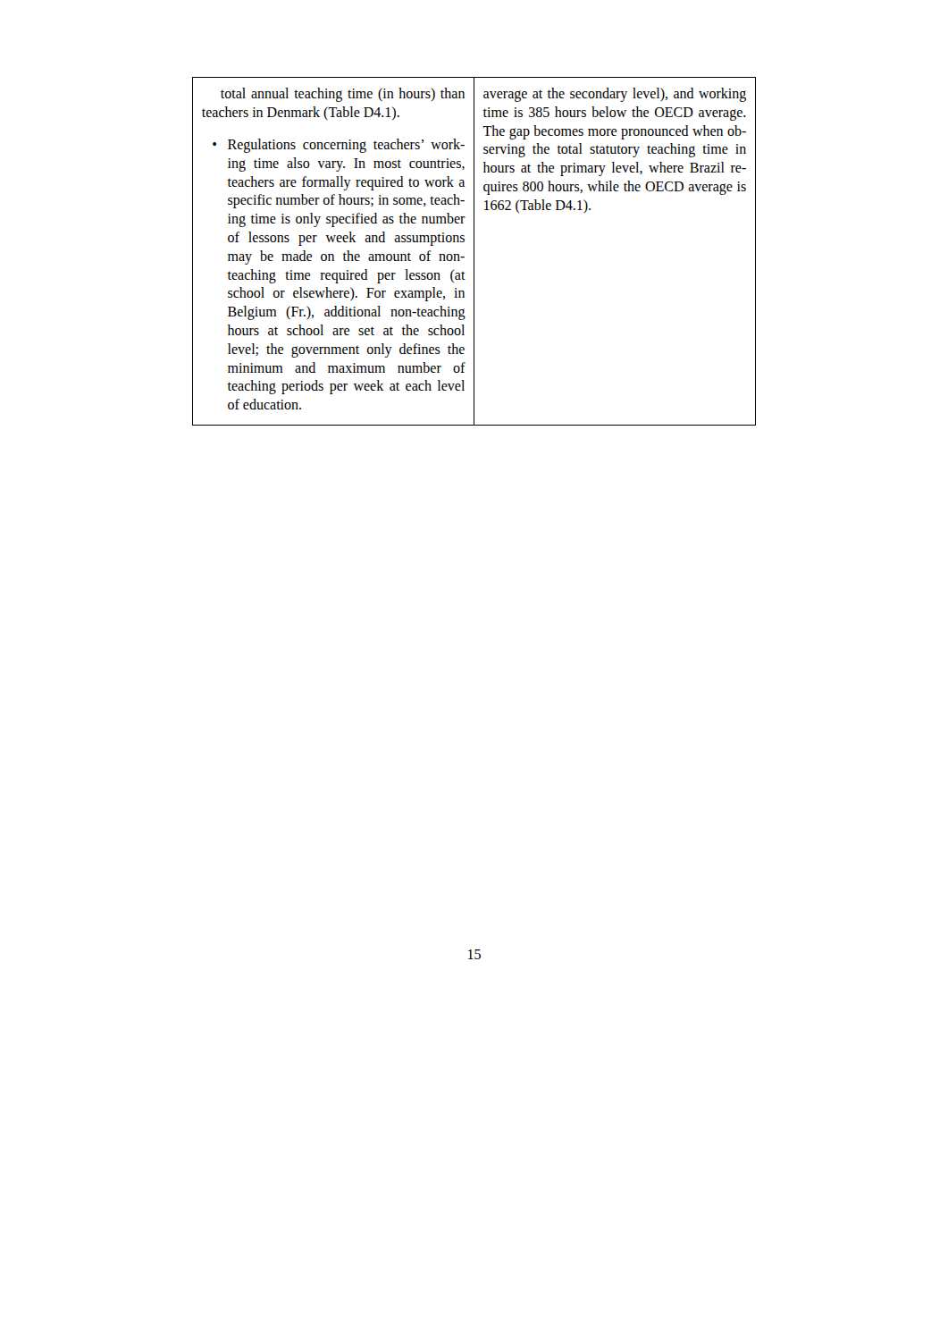| total annual teaching time (in hours) than teachers in Denmark (Table D4.1). Regulations concerning teachers’ working time also vary. In most countries, teachers are formally required to work a specific number of hours; in some, teaching time is only specified as the number of lessons per week and assumptions may be made on the amount of non-teaching time required per lesson (at school or elsewhere). For example, in Belgium (Fr.), additional non-teaching hours at school are set at the school level; the government only defines the minimum and maximum number of teaching periods per week at each level of education. | average at the secondary level), and working time is 385 hours below the OECD average. The gap becomes more pronounced when observing the total statutory teaching time in hours at the primary level, where Brazil requires 800 hours, while the OECD average is 1662 (Table D4.1). |
15